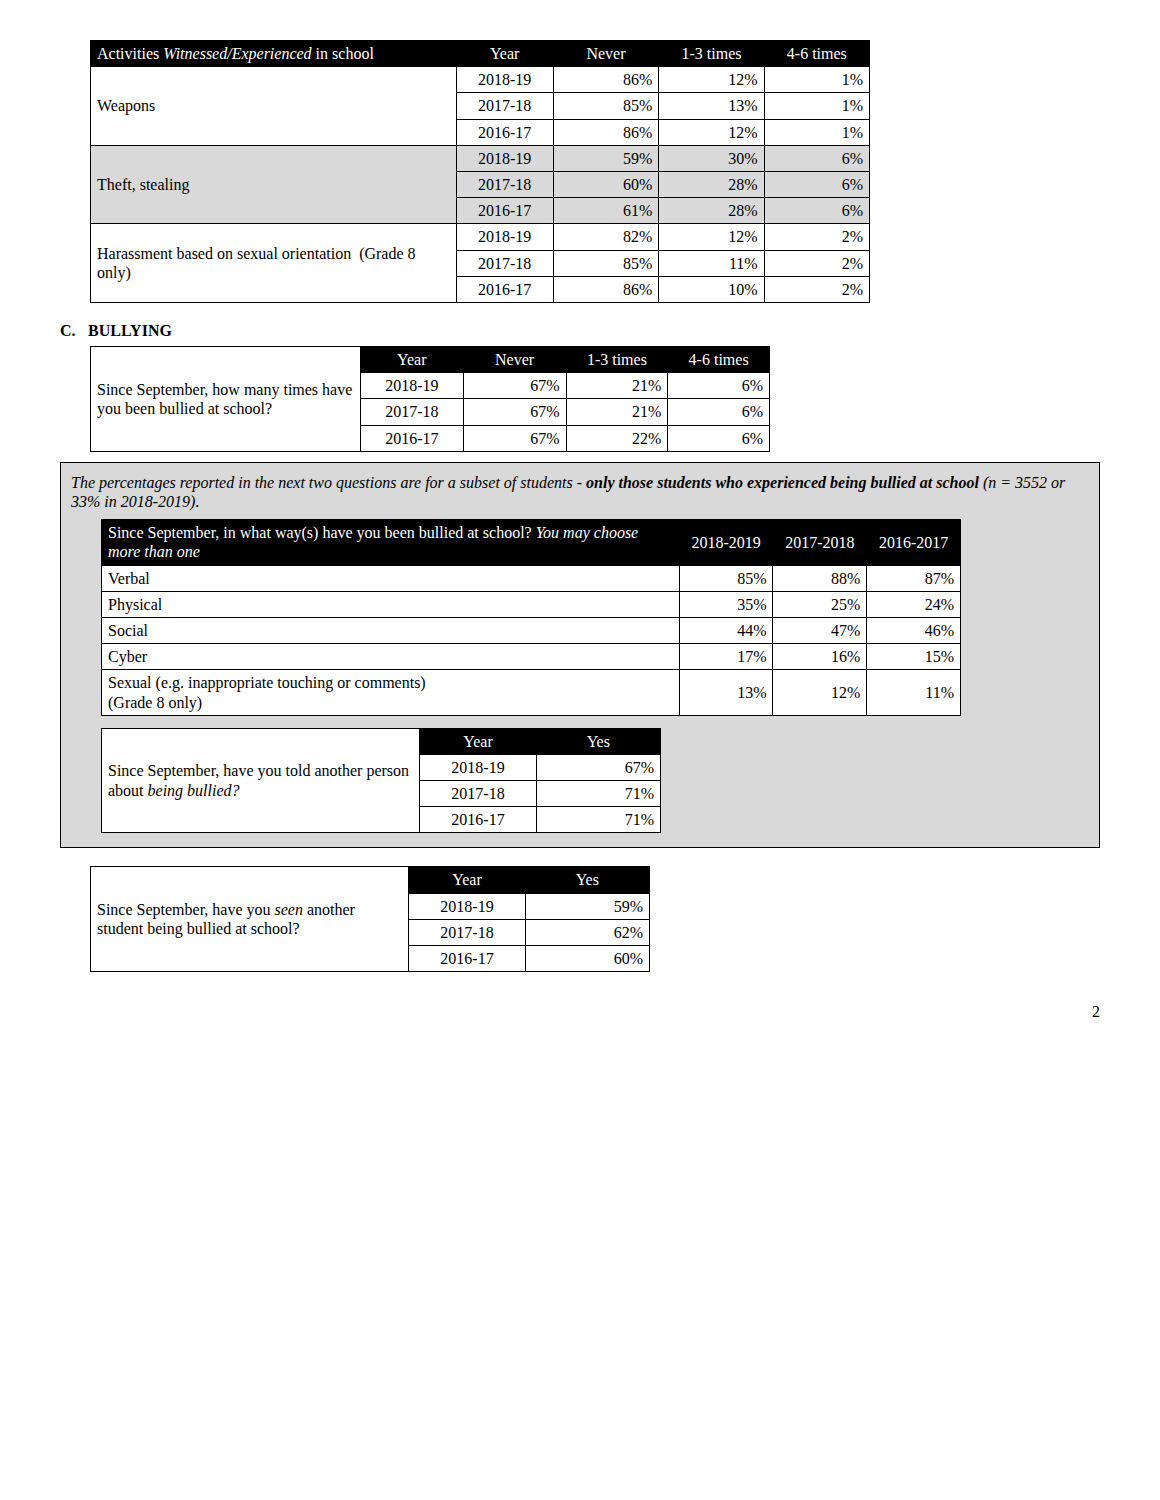| Activities Witnessed/Experienced in school | Year | Never | 1-3 times | 4-6 times |
| --- | --- | --- | --- | --- |
| Weapons | 2018-19 | 86% | 12% | 1% |
| 2017-18 | 85% | 13% | 1% |
| 2016-17 | 86% | 12% | 1% |
| Theft, stealing | 2018-19 | 59% | 30% | 6% |
| 2017-18 | 60% | 28% | 6% |
| 2016-17 | 61% | 28% | 6% |
| Harassment based on sexual orientation (Grade 8 only) | 2018-19 | 82% | 12% | 2% |
| 2017-18 | 85% | 11% | 2% |
| 2016-17 | 86% | 10% | 2% |
C. BULLYING
| Since September, how many times have you been bullied at school? | Year | Never | 1-3 times | 4-6 times |
| 2018-19 | 67% | 21% | 6% |
| 2017-18 | 67% | 21% | 6% |
| 2016-17 | 67% | 22% | 6% |
The percentages reported in the next two questions are for a subset of students - only those students who experienced being bullied at school (n = 3552 or 33% in 2018-2019).
| Since September, in what way(s) have you been bullied at school? You may choose more than one | 2018-2019 | 2017-2018 | 2016-2017 |
| --- | --- | --- | --- |
| Verbal | 85% | 88% | 87% |
| Physical | 35% | 25% | 24% |
| Social | 44% | 47% | 46% |
| Cyber | 17% | 16% | 15% |
| Sexual (e.g. inappropriate touching or comments) (Grade 8 only) | 13% | 12% | 11% |
| Since September, have you told another person about being bullied? | Year | Yes |
| 2018-19 | 67% |
| 2017-18 | 71% |
| 2016-17 | 71% |
| Since September, have you seen another student being bullied at school? | Year | Yes |
| 2018-19 | 59% |
| 2017-18 | 62% |
| 2016-17 | 60% |
2